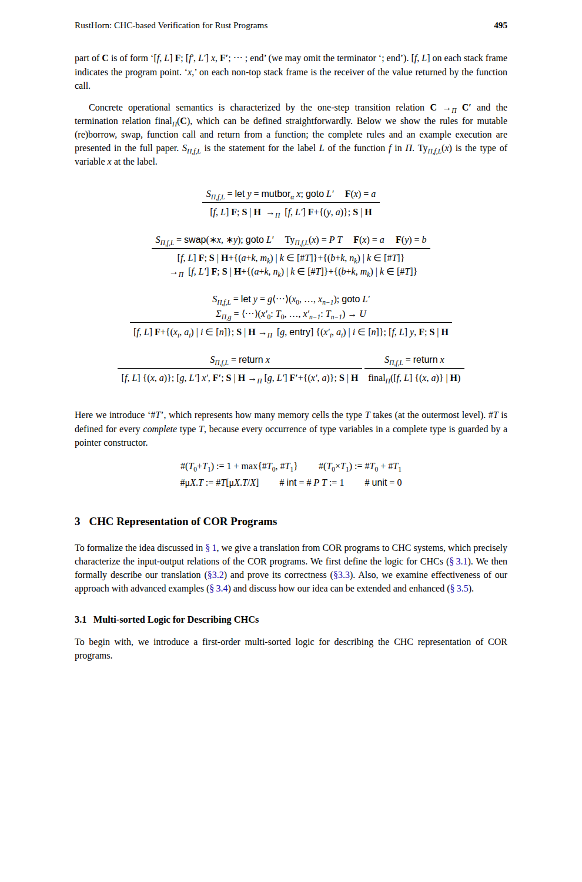RustHorn: CHC-based Verification for Rust Programs 495
part of C is of form ‘[f, L] F; [f′, L′] x, F′; ··· ; end’ (we may omit the terminator ‘; end’). [f, L] on each stack frame indicates the program point. ‘x,’ on each non-top stack frame is the receiver of the value returned by the function call.
Concrete operational semantics is characterized by the one-step transition relation C →Π C′ and the termination relation finalΠ(C), which can be defined straightforwardly. Below we show the rules for mutable (re)borrow, swap, function call and return from a function; the complete rules and an example execution are presented in the full paper. SΠ,f,L is the statement for the label L of the function f in Π. TyΠ,f,L(x) is the type of variable x at the label.
SΠ,f,L = let y = mutborα x; goto L′ F(x) = a [f, L] F; S | H →Π [f, L′] F+{(y, a)}; S | H
SΠ,f,L = swap(∗x, ∗y); goto L′ TyΠ,f,L(x) = P T F(x) = a F(y) = b [f, L] F; S | H+{(a+k, mk) | k ∈ [#T]}+{(b+k, nk) | k ∈ [#T]}
→Π [f, L′] F; S | H+{(a+k, nk) | k ∈ [#T]}+{(b+k, mk) | k ∈ [#T]}
SΠ,f,L = let y = g⟨···⟩(x0, …, xn−1); goto L′ ΣΠ,g = ⟨···⟩(x′0: T0, …, x′n−1: Tn−1) → U [f, L] F+{(xi, ai) | i ∈ [n]}; S | H →Π [g, entry] {(x′i, ai) | i ∈ [n]}; [f, L] y, F; S | H
SΠ,f,L = return x [f, L] {(x, a)}; [g, L′] x′, F′; S | H →Π [g, L′] F′+{(x′, a)}; S | H
SΠ,f,L = return x finalΠ([f, L] {(x, a)} | H)
Here we introduce ‘#T’, which represents how many memory cells the type T takes (at the outermost level). #T is defined for every complete type T, because every occurrence of type variables in a complete type is guarded by a pointer constructor.
#(T0+T1) := 1 + max{#T0, #T1} #(T0×T1) := #T0 + #T1 #μX.T := #T[μX.T/X] # int = # P T := 1 # unit = 0
3 CHC Representation of COR Programs
To formalize the idea discussed in § 1, we give a translation from COR programs to CHC systems, which precisely characterize the input-output relations of the COR programs. We first define the logic for CHCs (§ 3.1). We then formally describe our translation (§3.2) and prove its correctness (§3.3). Also, we examine effectiveness of our approach with advanced examples (§ 3.4) and discuss how our idea can be extended and enhanced (§ 3.5).
3.1 Multi-sorted Logic for Describing CHCs
To begin with, we introduce a first-order multi-sorted logic for describing the CHC representation of COR programs.